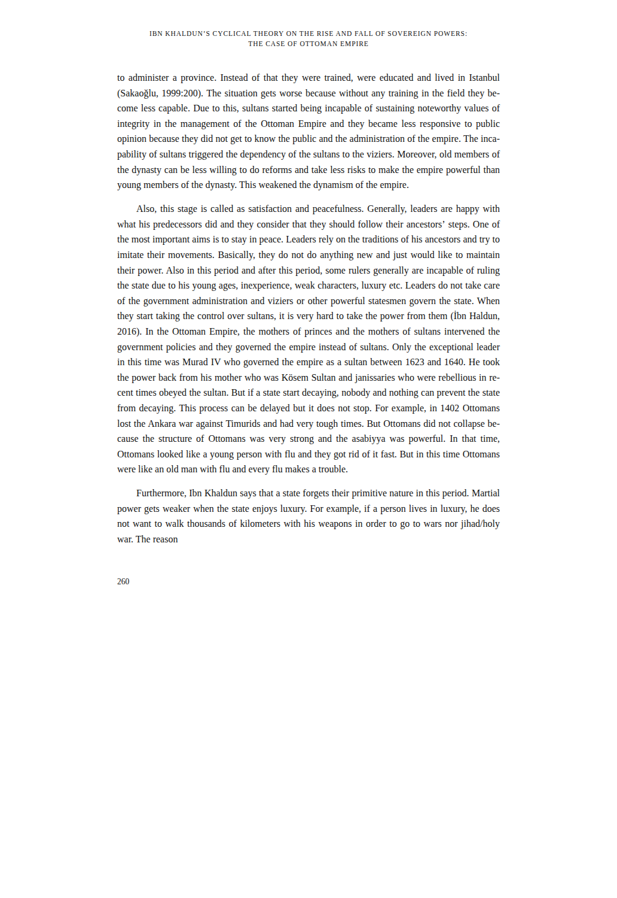Ibn Khaldunʼs Cyclical Theory on the Rise and Fall of Sovereign Powers:
The Case of Ottoman Empire
to administer a province. Instead of that they were trained, were educated and lived in Istanbul (Sakaoğlu, 1999:200). The situation gets worse because without any training in the field they become less capable. Due to this, sultans started being incapable of sustaining noteworthy values of integrity in the management of the Ottoman Empire and they became less responsive to public opinion because they did not get to know the public and the administration of the empire. The incapability of sultans triggered the dependency of the sultans to the viziers. Moreover, old members of the dynasty can be less willing to do reforms and take less risks to make the empire powerful than young members of the dynasty. This weakened the dynamism of the empire.
Also, this stage is called as satisfaction and peacefulness. Generally, leaders are happy with what his predecessors did and they consider that they should follow their ancestorsʼ steps. One of the most important aims is to stay in peace. Leaders rely on the traditions of his ancestors and try to imitate their movements. Basically, they do not do anything new and just would like to maintain their power. Also in this period and after this period, some rulers generally are incapable of ruling the state due to his young ages, inexperience, weak characters, luxury etc. Leaders do not take care of the government administration and viziers or other powerful statesmen govern the state. When they start taking the control over sultans, it is very hard to take the power from them (İbn Haldun, 2016). In the Ottoman Empire, the mothers of princes and the mothers of sultans intervened the government policies and they governed the empire instead of sultans. Only the exceptional leader in this time was Murad IV who governed the empire as a sultan between 1623 and 1640. He took the power back from his mother who was Kösem Sultan and janissaries who were rebellious in recent times obeyed the sultan. But if a state start decaying, nobody and nothing can prevent the state from decaying. This process can be delayed but it does not stop. For example, in 1402 Ottomans lost the Ankara war against Timurids and had very tough times. But Ottomans did not collapse because the structure of Ottomans was very strong and the asabiyya was powerful. In that time, Ottomans looked like a young person with flu and they got rid of it fast. But in this time Ottomans were like an old man with flu and every flu makes a trouble.
Furthermore, Ibn Khaldun says that a state forgets their primitive nature in this period. Martial power gets weaker when the state enjoys luxury. For example, if a person lives in luxury, he does not want to walk thousands of kilometers with his weapons in order to go to wars nor jihad/holy war. The reason
260